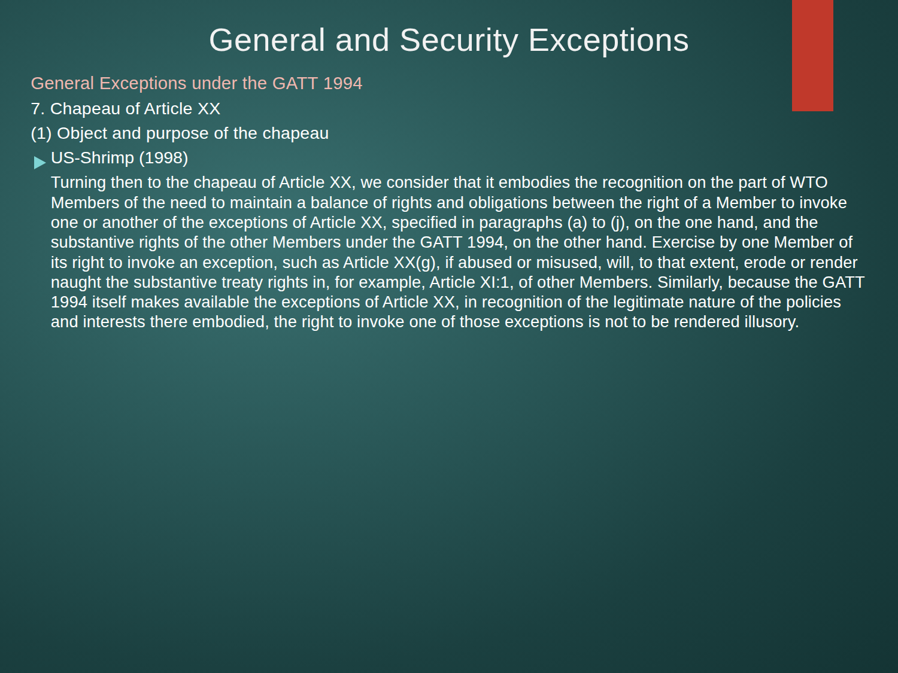General and Security Exceptions
General Exceptions under the GATT 1994
7. Chapeau of Article XX
(1) Object and purpose of the chapeau
US-Shrimp (1998)
Turning then to the chapeau of Article XX, we consider that it embodies the recognition on the part of WTO Members of the need to maintain a balance of rights and obligations between the right of a Member to invoke one or another of the exceptions of Article XX, specified in paragraphs (a) to (j), on the one hand, and the substantive rights of the other Members under the GATT 1994, on the other hand. Exercise by one Member of its right to invoke an exception, such as Article XX(g), if abused or misused, will, to that extent, erode or render naught the substantive treaty rights in, for example, Article XI:1, of other Members. Similarly, because the GATT 1994 itself makes available the exceptions of Article XX, in recognition of the legitimate nature of the policies and interests there embodied, the right to invoke one of those exceptions is not to be rendered illusory.